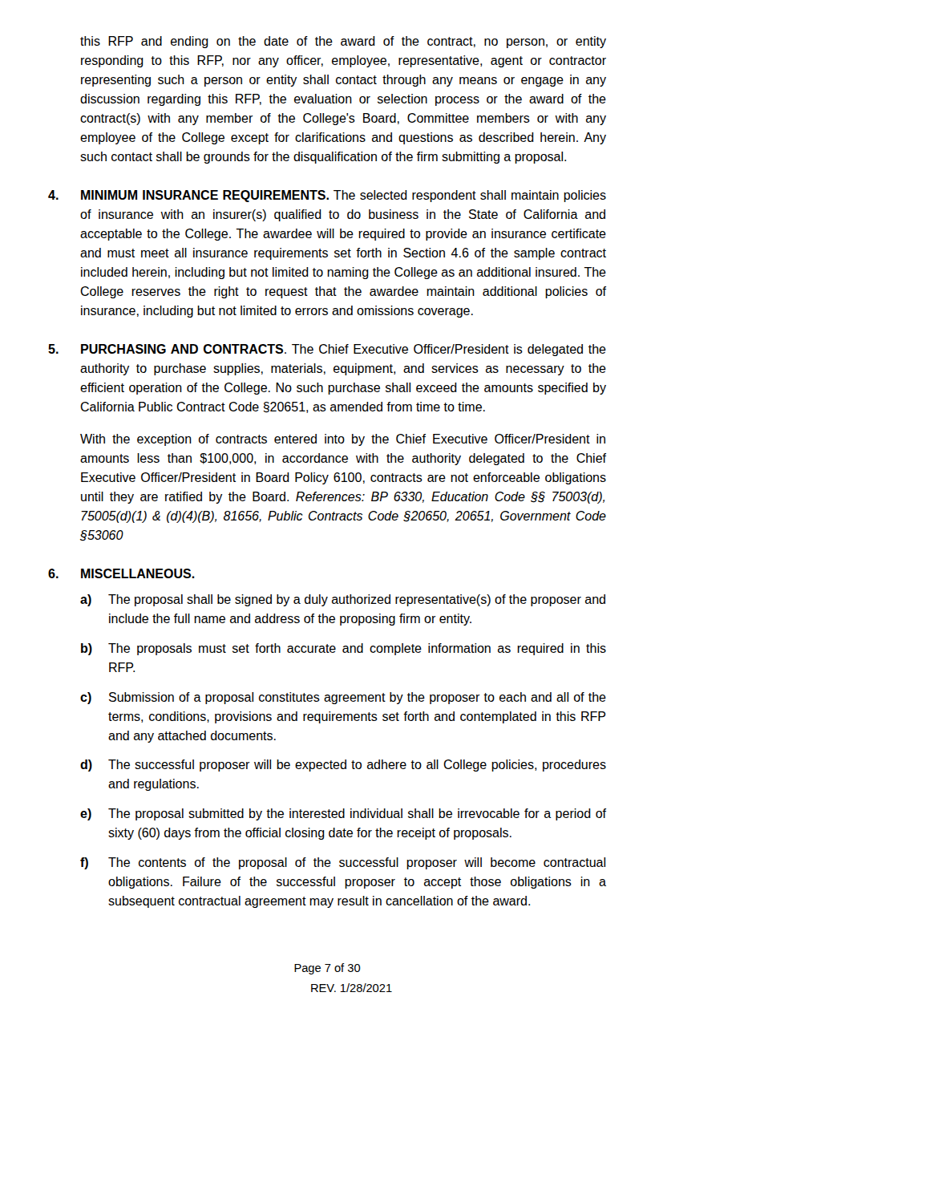this RFP and ending on the date of the award of the contract, no person, or entity responding to this RFP, nor any officer, employee, representative, agent or contractor representing such a person or entity shall contact through any means or engage in any discussion regarding this RFP, the evaluation or selection process or the award of the contract(s) with any member of the College's Board, Committee members or with any employee of the College except for clarifications and questions as described herein. Any such contact shall be grounds for the disqualification of the firm submitting a proposal.
MINIMUM INSURANCE REQUIREMENTS. The selected respondent shall maintain policies of insurance with an insurer(s) qualified to do business in the State of California and acceptable to the College. The awardee will be required to provide an insurance certificate and must meet all insurance requirements set forth in Section 4.6 of the sample contract included herein, including but not limited to naming the College as an additional insured. The College reserves the right to request that the awardee maintain additional policies of insurance, including but not limited to errors and omissions coverage.
PURCHASING AND CONTRACTS. The Chief Executive Officer/President is delegated the authority to purchase supplies, materials, equipment, and services as necessary to the efficient operation of the College. No such purchase shall exceed the amounts specified by California Public Contract Code §20651, as amended from time to time.
With the exception of contracts entered into by the Chief Executive Officer/President in amounts less than $100,000, in accordance with the authority delegated to the Chief Executive Officer/President in Board Policy 6100, contracts are not enforceable obligations until they are ratified by the Board. References: BP 6330, Education Code §§ 75003(d), 75005(d)(1) & (d)(4)(B), 81656, Public Contracts Code §20650, 20651, Government Code §53060
MISCELLANEOUS.
The proposal shall be signed by a duly authorized representative(s) of the proposer and include the full name and address of the proposing firm or entity.
The proposals must set forth accurate and complete information as required in this RFP.
Submission of a proposal constitutes agreement by the proposer to each and all of the terms, conditions, provisions and requirements set forth and contemplated in this RFP and any attached documents.
The successful proposer will be expected to adhere to all College policies, procedures and regulations.
The proposal submitted by the interested individual shall be irrevocable for a period of sixty (60) days from the official closing date for the receipt of proposals.
The contents of the proposal of the successful proposer will become contractual obligations. Failure of the successful proposer to accept those obligations in a subsequent contractual agreement may result in cancellation of the award.
Page 7 of 30
REV. 1/28/2021